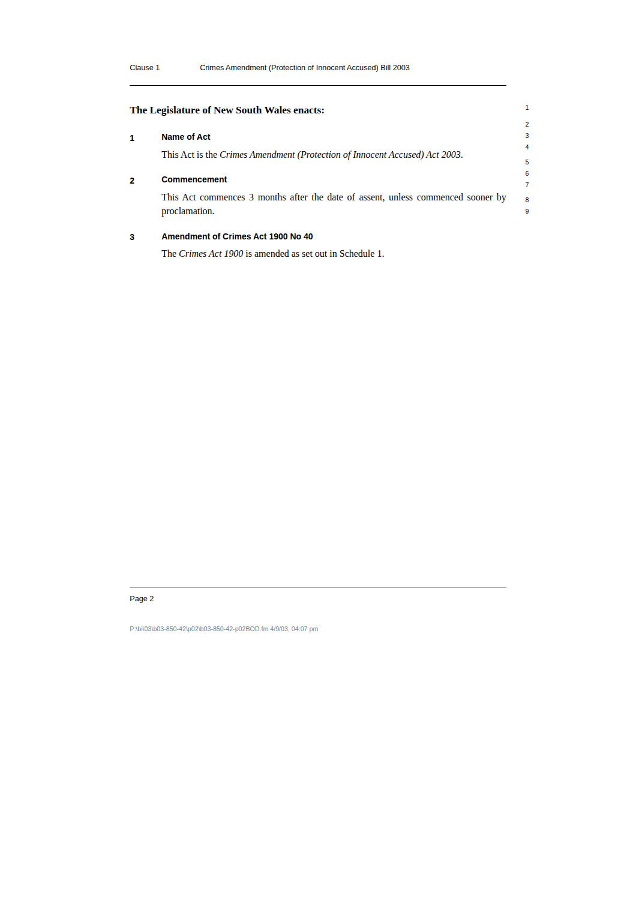Clause 1 Crimes Amendment (Protection of Innocent Accused) Bill 2003
1
2
3
4
5
6
7
8
9
The Legislature of New South Wales enacts:
1
Name of Act
This Act is the Crimes Amendment (Protection of Innocent Accused) Act 2003.
2
Commencement
This Act commences 3 months after the date of assent, unless commenced sooner by proclamation.
3
Amendment of Crimes Act 1900 No 40
The Crimes Act 1900 is amended as set out in Schedule 1.
Page 2
P:\bi\03\b03-850-42\p02\b03-850-42-p02BOD.fm 4/9/03, 04:07 pm